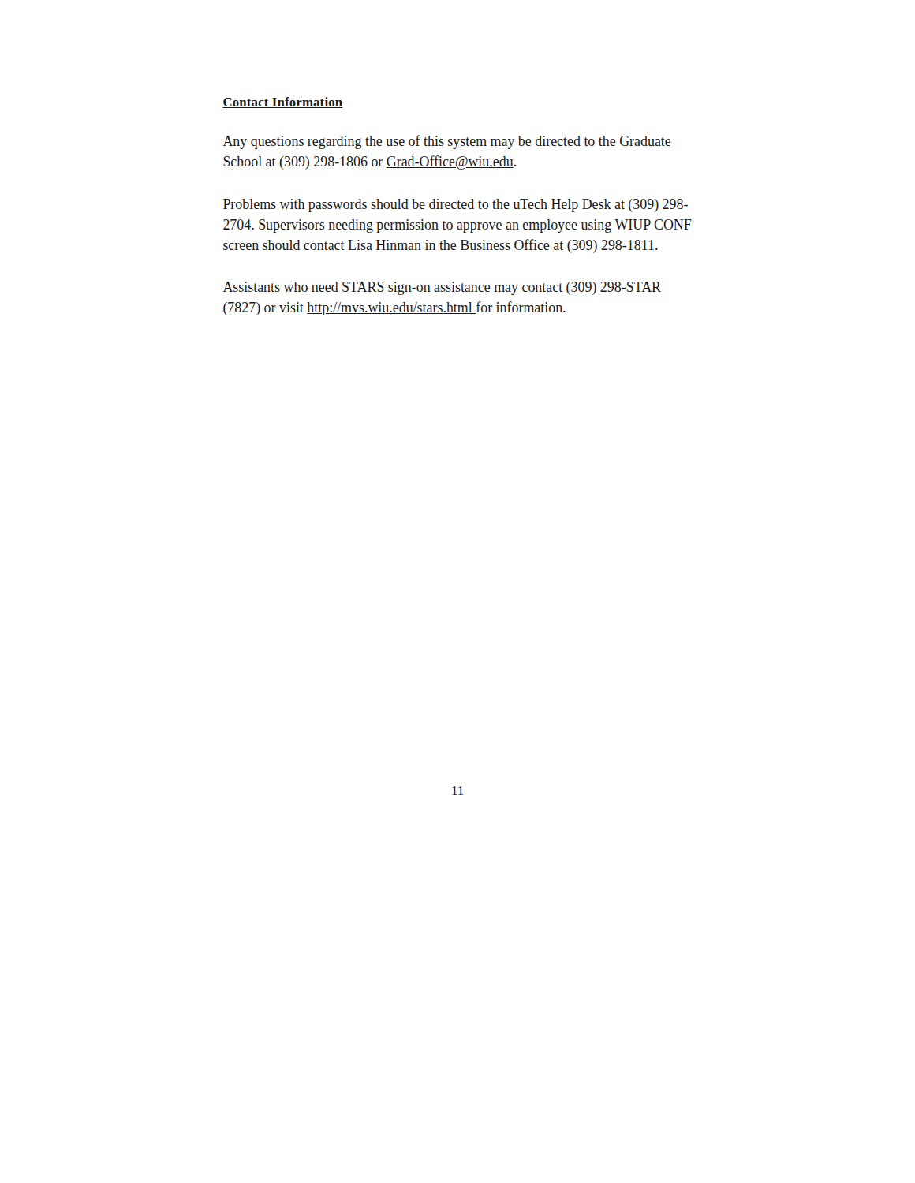Contact Information
Any questions regarding the use of this system may be directed to the Graduate School at (309) 298-1806 or Grad-Office@wiu.edu.
Problems with passwords should be directed to the uTech Help Desk at (309) 298-2704. Supervisors needing permission to approve an employee using WIUP CONF screen should contact Lisa Hinman in the Business Office at (309) 298-1811.
Assistants who need STARS sign-on assistance may contact (309) 298-STAR (7827) or visit http://mvs.wiu.edu/stars.html for information.
11